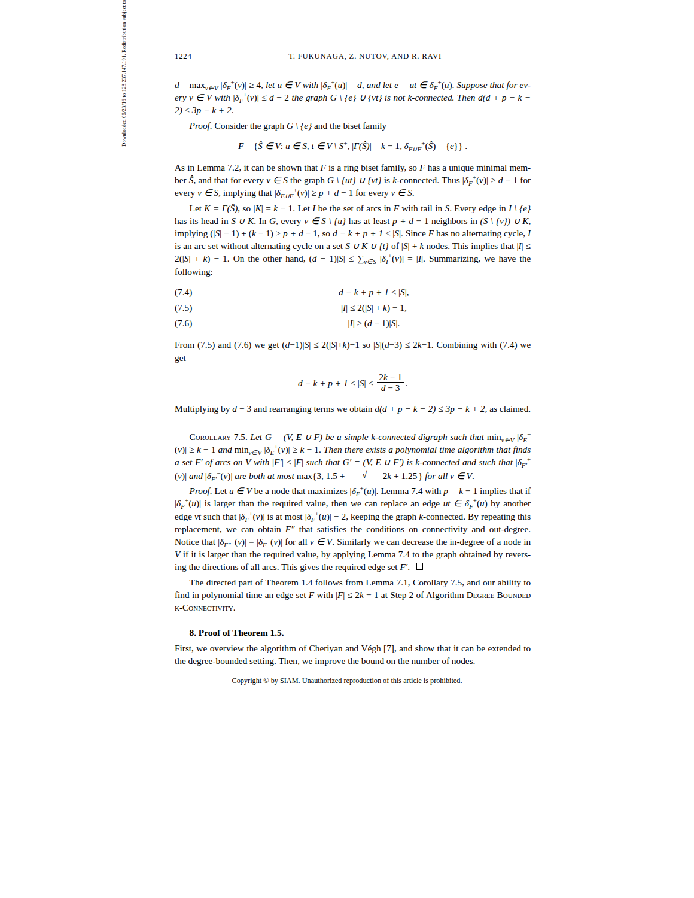Downloaded 05/23/16 to 128.237.147.191. Redistribution subject to SIAM license or copyright; see http://www.siam.org/journals/ojsa.php
1224 T. Fukunaga, Z. Nutov, and R. Ravi
d = maxv∈V |δF+(v)| ≥ 4, let u ∈ V with |δF+(u)| = d, and let e = ut ∈ δF+(u). Suppose that for every v ∈ V with |δF+(v)| ≤ d − 2 the graph G \ {e} ∪ {vt} is not k-connected. Then d(d + p − k − 2) ≤ 3p − k + 2.
Proof. Consider the graph G \ {e} and the biset family
F = {Ŝ ∈ V: u ∈ S, t ∈ V \ S+, |Γ(Ŝ)| = k − 1, δE∪F+(Ŝ) = {e}} .
As in Lemma 7.2, it can be shown that F is a ring biset family, so F has a unique minimal member Ŝ, and that for every v ∈ S the graph G \ {ut} ∪ {vt} is k-connected. Thus |δF+(v)| ≥ d − 1 for every v ∈ S, implying that |δE∪F+(v)| ≥ p + d − 1 for every v ∈ S.
Let K = Γ(Ŝ), so |K| = k − 1. Let I be the set of arcs in F with tail in S. Every edge in I \ {e} has its head in S ∪ K. In G, every v ∈ S \ {u} has at least p + d − 1 neighbors in (S \ {v}) ∪ K, implying (|S| − 1) + (k − 1) ≥ p + d − 1, so d − k + p + 1 ≤ |S|. Since F has no alternating cycle, I is an arc set without alternating cycle on a set S ∪ K ∪ {t} of |S| + k nodes. This implies that |I| ≤ 2(|S| + k) − 1. On the other hand, (d − 1)|S| ≤ ∑v∈S |δI+(v)| = |I|. Summarizing, we have the following:
(7.4) d − k + p + 1 ≤ |S|,
(7.5) |I| ≤ 2(|S| + k) − 1,
(7.6) |I| ≥ (d − 1)|S|.
From (7.5) and (7.6) we get (d−1)|S| ≤ 2(|S|+k)−1 so |S|(d−3) ≤ 2k−1. Combining with (7.4) we get
d − k + p + 1 ≤ |S| ≤ 2k − 1 d − 3.
Multiplying by d − 3 and rearranging terms we obtain d(d + p − k − 2) ≤ 3p − k + 2, as claimed.
Corollary 7.5. Let G = (V, E ∪ F) be a simple k-connected digraph such that minv∈V |δE−(v)| ≥ k − 1 and minv∈V |δE+(v)| ≥ k − 1. Then there exists a polynomial time algorithm that finds a set F′ of arcs on V with |F′| ≤ |F| such that G′ = (V, E ∪ F′) is k-connected and such that |δF′+(v)| and |δF′−(v)| are both at most max{3, 1.5 + 2k + 1.25} for all v ∈ V.
Proof. Let u ∈ V be a node that maximizes |δF+(u)|. Lemma 7.4 with p = k − 1 implies that if |δF+(u)| is larger than the required value, then we can replace an edge ut ∈ δF+(u) by another edge vt such that |δF+(v)| is at most |δF+(u)| − 2, keeping the graph k-connected. By repeating this replacement, we can obtain F″ that satisfies the conditions on connectivity and out-degree. Notice that |δF″−(v)| = |δF−(v)| for all v ∈ V. Similarly we can decrease the in-degree of a node in V if it is larger than the required value, by applying Lemma 7.4 to the graph obtained by reversing the directions of all arcs. This gives the required edge set F′.
The directed part of Theorem 1.4 follows from Lemma 7.1, Corollary 7.5, and our ability to find in polynomial time an edge set F with |F| ≤ 2k − 1 at Step 2 of Algorithm Degree Bounded k-Connectivity.
8. Proof of Theorem 1.5.
First, we overview the algorithm of Cheriyan and Végh [7], and show that it can be extended to the degree-bounded setting. Then, we improve the bound on the number of nodes.
Copyright © by SIAM. Unauthorized reproduction of this article is prohibited.